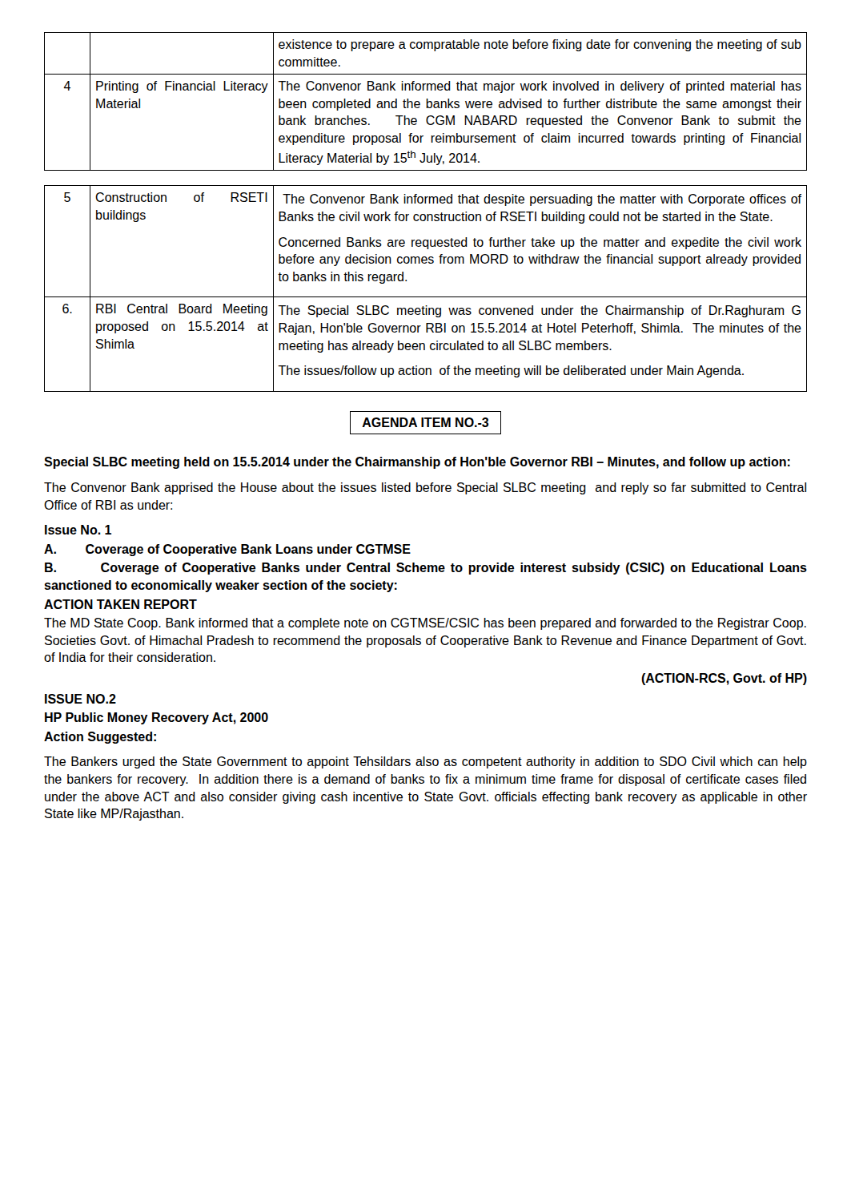| | | existence to prepare a compratable note before fixing date for convening the meeting of sub committee. |
| 4 | Printing of Financial Literacy Material | The Convenor Bank informed that major work involved in delivery of printed material has been completed and the banks were advised to further distribute the same amongst their bank branches. The CGM NABARD requested the Convenor Bank to submit the expenditure proposal for reimbursement of claim incurred towards printing of Financial Literacy Material by 15 th July, 2014. |
| 5 | Construction of RSETI buildings | The Convenor Bank informed that despite persuading the matter with Corporate offices of Banks the civil work for construction of RSETI building could not be started in the State. Concerned Banks are requested to further take up the matter and expedite the civil work before any decision comes from MORD to withdraw the financial support already provided to banks in this regard. |
| 6. | RBI Central Board Meeting proposed on 15.5.2014 at Shimla | The Special SLBC meeting was convened under the Chairmanship of Dr.Raghuram G Rajan, Hon'ble Governor RBI on 15.5.2014 at Hotel Peterhoff, Shimla. The minutes of the meeting has already been circulated to all SLBC members. The issues/follow up action of the meeting will be deliberated under Main Agenda. |
AGENDA ITEM NO.-3
Special SLBC meeting held on 15.5.2014 under the Chairmanship of Hon'ble Governor RBI – Minutes, and follow up action:
The Convenor Bank apprised the House about the issues listed before Special SLBC meeting and reply so far submitted to Central Office of RBI as under:
Issue No. 1
A. Coverage of Cooperative Bank Loans under CGTMSE
B. Coverage of Cooperative Banks under Central Scheme to provide interest subsidy (CSIC) on Educational Loans sanctioned to economically weaker section of the society:
ACTION TAKEN REPORT
The MD State Coop. Bank informed that a complete note on CGTMSE/CSIC has been prepared and forwarded to the Registrar Coop. Societies Govt. of Himachal Pradesh to recommend the proposals of Cooperative Bank to Revenue and Finance Department of Govt. of India for their consideration.
(ACTION-RCS, Govt. of HP)
ISSUE NO.2
HP Public Money Recovery Act, 2000
Action Suggested:
The Bankers urged the State Government to appoint Tehsildars also as competent authority in addition to SDO Civil which can help the bankers for recovery. In addition there is a demand of banks to fix a minimum time frame for disposal of certificate cases filed under the above ACT and also consider giving cash incentive to State Govt. officials effecting bank recovery as applicable in other State like MP/Rajasthan.